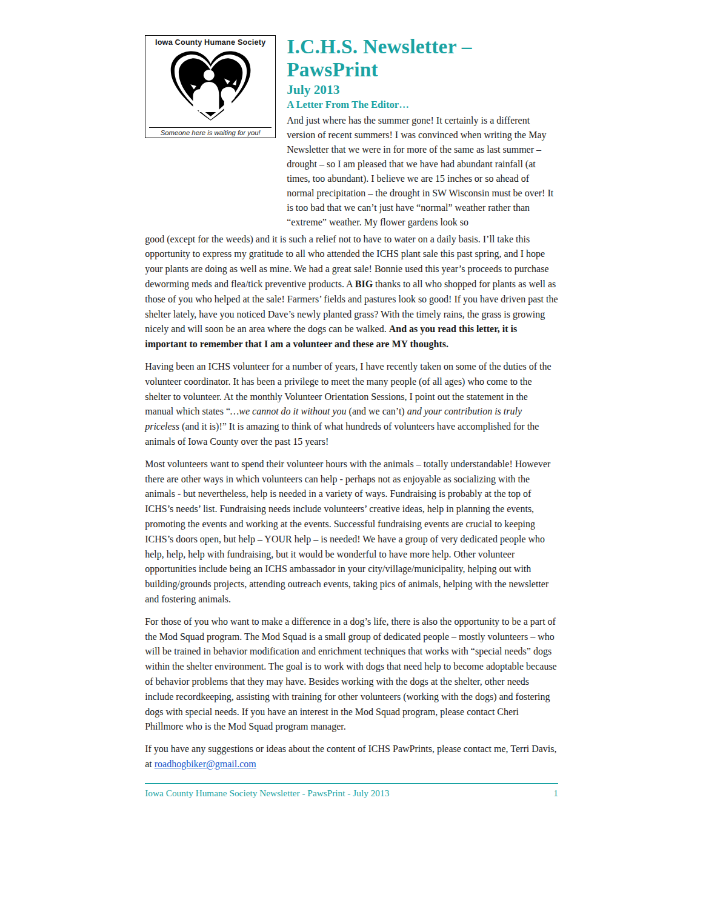Iowa County Humane Society
Someone here is waiting for you!
I.C.H.S. Newsletter – PawsPrint
July 2013
A Letter From The Editor…
And just where has the summer gone! It certainly is a different version of recent summers! I was convinced when writing the May Newsletter that we were in for more of the same as last summer – drought – so I am pleased that we have had abundant rainfall (at times, too abundant). I believe we are 15 inches or so ahead of normal precipitation – the drought in SW Wisconsin must be over! It is too bad that we can’t just have “normal” weather rather than “extreme” weather. My flower gardens look so
good (except for the weeds) and it is such a relief not to have to water on a daily basis. I’ll take this opportunity to express my gratitude to all who attended the ICHS plant sale this past spring, and I hope your plants are doing as well as mine. We had a great sale! Bonnie used this year’s proceeds to purchase deworming meds and flea/tick preventive products. A BIG thanks to all who shopped for plants as well as those of you who helped at the sale! Farmers’ fields and pastures look so good! If you have driven past the shelter lately, have you noticed Dave’s newly planted grass? With the timely rains, the grass is growing nicely and will soon be an area where the dogs can be walked. And as you read this letter, it is important to remember that I am a volunteer and these are MY thoughts.
Having been an ICHS volunteer for a number of years, I have recently taken on some of the duties of the volunteer coordinator. It has been a privilege to meet the many people (of all ages) who come to the shelter to volunteer. At the monthly Volunteer Orientation Sessions, I point out the statement in the manual which states “…we cannot do it without you (and we can’t) and your contribution is truly priceless (and it is)!” It is amazing to think of what hundreds of volunteers have accomplished for the animals of Iowa County over the past 15 years!
Most volunteers want to spend their volunteer hours with the animals – totally understandable! However there are other ways in which volunteers can help - perhaps not as enjoyable as socializing with the animals - but nevertheless, help is needed in a variety of ways. Fundraising is probably at the top of ICHS’s needs’ list. Fundraising needs include volunteers’ creative ideas, help in planning the events, promoting the events and working at the events. Successful fundraising events are crucial to keeping ICHS’s doors open, but help – YOUR help – is needed! We have a group of very dedicated people who help, help, help with fundraising, but it would be wonderful to have more help. Other volunteer opportunities include being an ICHS ambassador in your city/village/municipality, helping out with building/grounds projects, attending outreach events, taking pics of animals, helping with the newsletter and fostering animals.
For those of you who want to make a difference in a dog’s life, there is also the opportunity to be a part of the Mod Squad program. The Mod Squad is a small group of dedicated people – mostly volunteers – who will be trained in behavior modification and enrichment techniques that works with “special needs” dogs within the shelter environment. The goal is to work with dogs that need help to become adoptable because of behavior problems that they may have. Besides working with the dogs at the shelter, other needs include recordkeeping, assisting with training for other volunteers (working with the dogs) and fostering dogs with special needs. If you have an interest in the Mod Squad program, please contact Cheri Phillmore who is the Mod Squad program manager.
If you have any suggestions or ideas about the content of ICHS PawPrints, please contact me, Terri Davis, at roadhogbiker@gmail.com
Iowa County Humane Society Newsletter - PawsPrint - July 2013 1